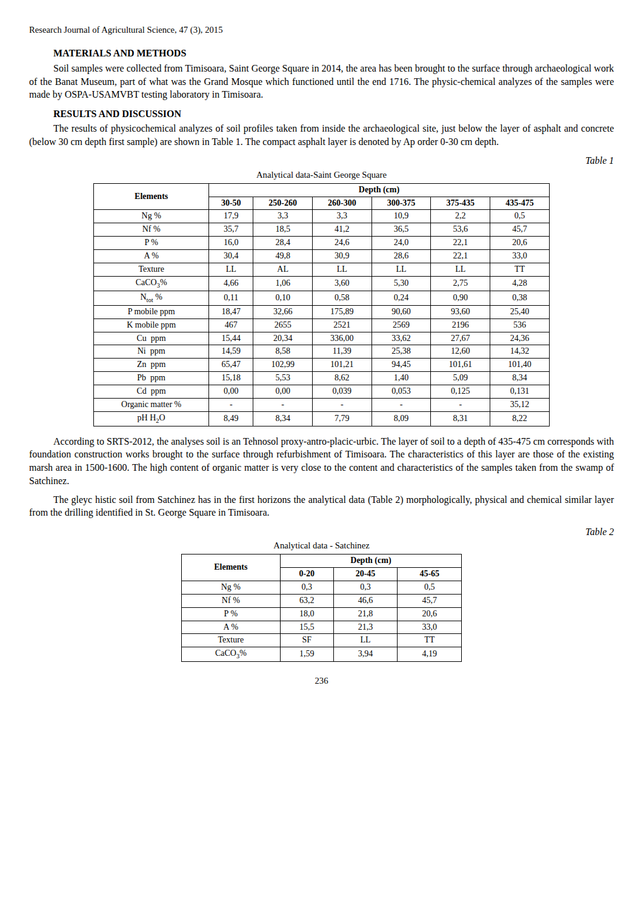Research Journal of Agricultural Science, 47 (3), 2015
MATERIALS AND METHODS
Soil samples were collected from Timisoara, Saint George Square in 2014, the area has been brought to the surface through archaeological work of the Banat Museum, part of what was the Grand Mosque which functioned until the end 1716. The physic-chemical analyzes of the samples were made by OSPA-USAMVBT testing laboratory in Timisoara.
RESULTS AND DISCUSSION
The results of physicochemical analyzes of soil profiles taken from inside the archaeological site, just below the layer of asphalt and concrete (below 30 cm depth first sample) are shown in Table 1. The compact asphalt layer is denoted by Ap order 0-30 cm depth.
Table 1
Analytical data-Saint George Square
| Elements | Depth (cm) |
| --- | --- |
| 30-50 | 250-260 | 260-300 | 300-375 | 375-435 | 435-475 |
| Ng % | 17,9 | 3,3 | 3,3 | 10,9 | 2,2 | 0,5 |
| Nf % | 35,7 | 18,5 | 41,2 | 36,5 | 53,6 | 45,7 |
| P % | 16,0 | 28,4 | 24,6 | 24,0 | 22,1 | 20,6 |
| A % | 30,4 | 49,8 | 30,9 | 28,6 | 22,1 | 33,0 |
| Texture | LL | AL | LL | LL | LL | TT |
| CaCO 3 % | 4,66 | 1,06 | 3,60 | 5,30 | 2,75 | 4,28 |
| N tot % | 0,11 | 0,10 | 0,58 | 0,24 | 0,90 | 0,38 |
| P mobile ppm | 18,47 | 32,66 | 175,89 | 90,60 | 93,60 | 25,40 |
| K mobile ppm | 467 | 2655 | 2521 | 2569 | 2196 | 536 |
| Cu ppm | 15,44 | 20,34 | 336,00 | 33,62 | 27,67 | 24,36 |
| Ni ppm | 14,59 | 8,58 | 11,39 | 25,38 | 12,60 | 14,32 |
| Zn ppm | 65,47 | 102,99 | 101,21 | 94,45 | 101,61 | 101,40 |
| Pb ppm | 15,18 | 5,53 | 8,62 | 1,40 | 5,09 | 8,34 |
| Cd ppm | 0,00 | 0,00 | 0,039 | 0,053 | 0,125 | 0,131 |
| Organic matter % | - | - | - | - | - | 35,12 |
| pH H 2 O | 8,49 | 8,34 | 7,79 | 8,09 | 8,31 | 8,22 |
According to SRTS-2012, the analyses soil is an Tehnosol proxy-antro-placic-urbic. The layer of soil to a depth of 435-475 cm corresponds with foundation construction works brought to the surface through refurbishment of Timisoara. The characteristics of this layer are those of the existing marsh area in 1500-1600. The high content of organic matter is very close to the content and characteristics of the samples taken from the swamp of Satchinez.
The gleyc histic soil from Satchinez has in the first horizons the analytical data (Table 2) morphologically, physical and chemical similar layer from the drilling identified in St. George Square in Timisoara.
Table 2
Analytical data - Satchinez
| Elements | Depth (cm) |
| --- | --- |
| 0-20 | 20-45 | 45-65 |
| Ng % | 0,3 | 0,3 | 0,5 |
| Nf % | 63,2 | 46,6 | 45,7 |
| P % | 18,0 | 21,8 | 20,6 |
| A % | 15,5 | 21,3 | 33,0 |
| Texture | SF | LL | TT |
| CaCO 3 % | 1,59 | 3,94 | 4,19 |
236